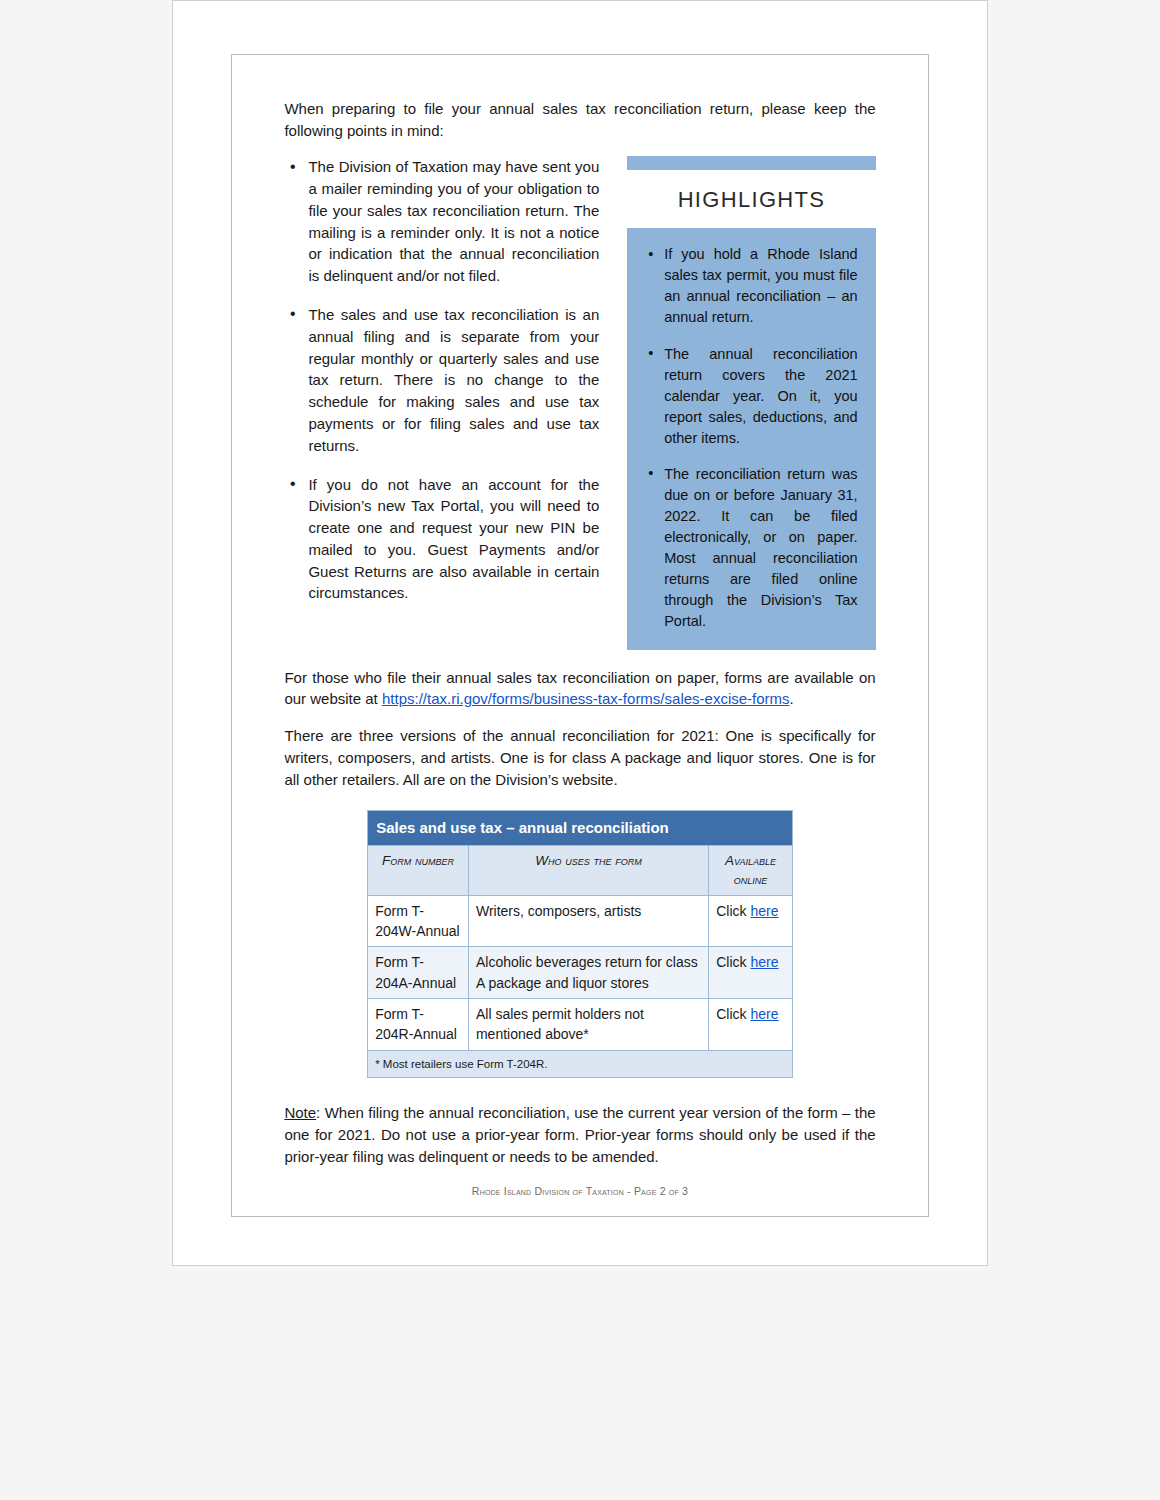When preparing to file your annual sales tax reconciliation return, please keep the following points in mind:
The Division of Taxation may have sent you a mailer reminding you of your obligation to file your sales tax reconciliation return. The mailing is a reminder only. It is not a notice or indication that the annual reconciliation is delinquent and/or not filed.
The sales and use tax reconciliation is an annual filing and is separate from your regular monthly or quarterly sales and use tax return. There is no change to the schedule for making sales and use tax payments or for filing sales and use tax returns.
If you do not have an account for the Division’s new Tax Portal, you will need to create one and request your new PIN be mailed to you. Guest Payments and/or Guest Returns are also available in certain circumstances.
HIGHLIGHTS
If you hold a Rhode Island sales tax permit, you must file an annual reconciliation – an annual return.
The annual reconciliation return covers the 2021 calendar year. On it, you report sales, deductions, and other items.
The reconciliation return was due on or before January 31, 2022. It can be filed electronically, or on paper. Most annual reconciliation returns are filed online through the Division’s Tax Portal.
For those who file their annual sales tax reconciliation on paper, forms are available on our website at https://tax.ri.gov/forms/business-tax-forms/sales-excise-forms.
There are three versions of the annual reconciliation for 2021: One is specifically for writers, composers, and artists. One is for class A package and liquor stores. One is for all other retailers. All are on the Division’s website.
| Sales and use tax – annual reconciliation |
| --- |
| Form number | Who uses the form | Available online |
| Form T-204W-Annual | Writers, composers, artists | Click here |
| Form T-204A-Annual | Alcoholic beverages return for class A package and liquor stores | Click here |
| Form T-204R-Annual | All sales permit holders not mentioned above* | Click here |
| * Most retailers use Form T-204R. |
Note: When filing the annual reconciliation, use the current year version of the form – the one for 2021. Do not use a prior-year form. Prior-year forms should only be used if the prior-year filing was delinquent or needs to be amended.
Rhode Island Division of Taxation - Page 2 of 3